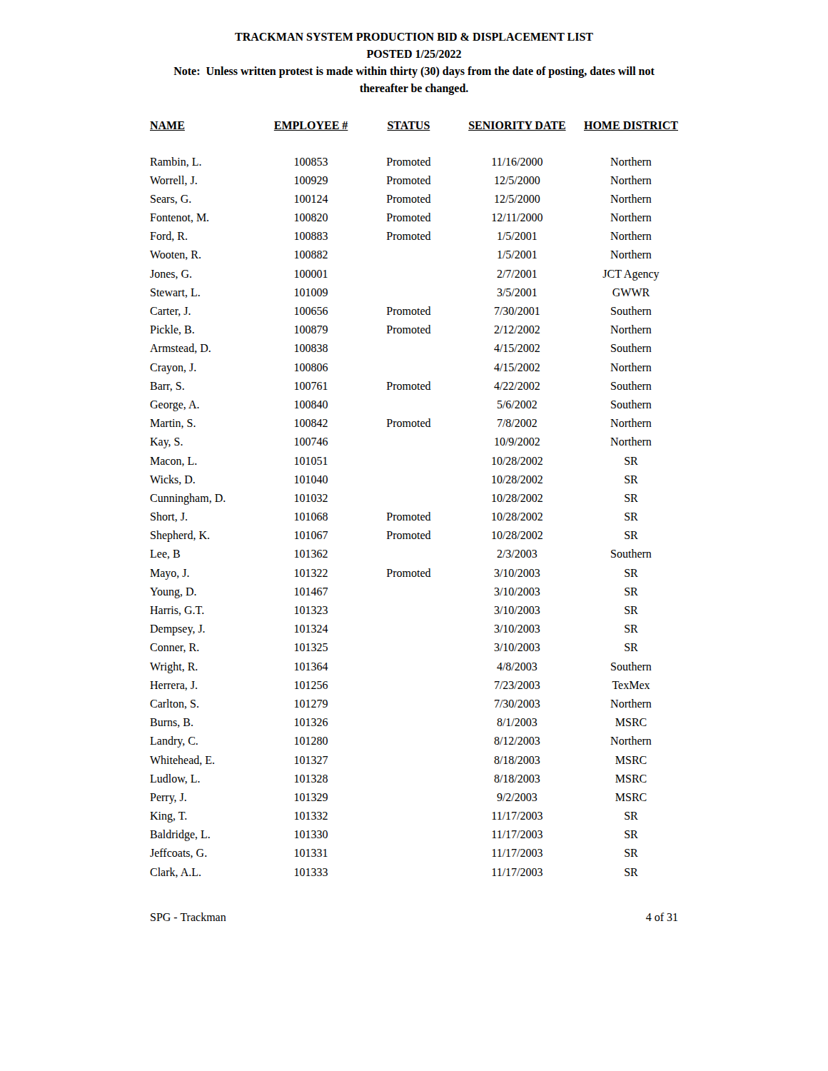TRACKMAN SYSTEM PRODUCTION BID & DISPLACEMENT LIST
POSTED 1/25/2022
Note: Unless written protest is made within thirty (30) days from the date of posting, dates will not thereafter be changed.
| NAME | EMPLOYEE # | STATUS | SENIORITY DATE | HOME DISTRICT |
| --- | --- | --- | --- | --- |
| Rambin, L. | 100853 | Promoted | 11/16/2000 | Northern |
| Worrell, J. | 100929 | Promoted | 12/5/2000 | Northern |
| Sears, G. | 100124 | Promoted | 12/5/2000 | Northern |
| Fontenot, M. | 100820 | Promoted | 12/11/2000 | Northern |
| Ford, R. | 100883 | Promoted | 1/5/2001 | Northern |
| Wooten, R. | 100882 | | 1/5/2001 | Northern |
| Jones, G. | 100001 | | 2/7/2001 | JCT Agency |
| Stewart, L. | 101009 | | 3/5/2001 | GWWR |
| Carter, J. | 100656 | Promoted | 7/30/2001 | Southern |
| Pickle, B. | 100879 | Promoted | 2/12/2002 | Northern |
| Armstead, D. | 100838 | | 4/15/2002 | Southern |
| Crayon, J. | 100806 | | 4/15/2002 | Northern |
| Barr, S. | 100761 | Promoted | 4/22/2002 | Southern |
| George, A. | 100840 | | 5/6/2002 | Southern |
| Martin, S. | 100842 | Promoted | 7/8/2002 | Northern |
| Kay, S. | 100746 | | 10/9/2002 | Northern |
| Macon, L. | 101051 | | 10/28/2002 | SR |
| Wicks, D. | 101040 | | 10/28/2002 | SR |
| Cunningham, D. | 101032 | | 10/28/2002 | SR |
| Short, J. | 101068 | Promoted | 10/28/2002 | SR |
| Shepherd, K. | 101067 | Promoted | 10/28/2002 | SR |
| Lee, B | 101362 | | 2/3/2003 | Southern |
| Mayo, J. | 101322 | Promoted | 3/10/2003 | SR |
| Young, D. | 101467 | | 3/10/2003 | SR |
| Harris, G.T. | 101323 | | 3/10/2003 | SR |
| Dempsey, J. | 101324 | | 3/10/2003 | SR |
| Conner, R. | 101325 | | 3/10/2003 | SR |
| Wright, R. | 101364 | | 4/8/2003 | Southern |
| Herrera, J. | 101256 | | 7/23/2003 | TexMex |
| Carlton, S. | 101279 | | 7/30/2003 | Northern |
| Burns, B. | 101326 | | 8/1/2003 | MSRC |
| Landry, C. | 101280 | | 8/12/2003 | Northern |
| Whitehead, E. | 101327 | | 8/18/2003 | MSRC |
| Ludlow, L. | 101328 | | 8/18/2003 | MSRC |
| Perry, J. | 101329 | | 9/2/2003 | MSRC |
| King, T. | 101332 | | 11/17/2003 | SR |
| Baldridge, L. | 101330 | | 11/17/2003 | SR |
| Jeffcoats, G. | 101331 | | 11/17/2003 | SR |
| Clark, A.L. | 101333 | | 11/17/2003 | SR |
SPG - Trackman 4 of 31